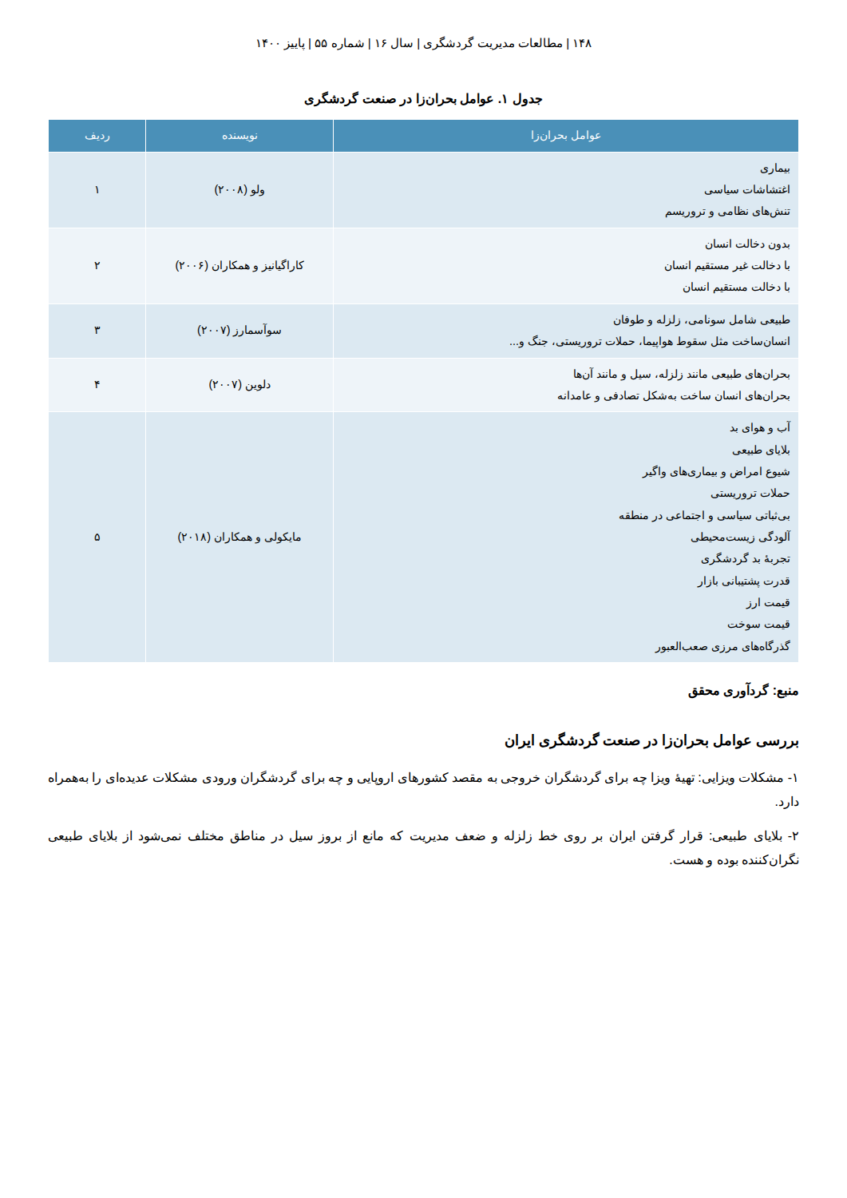۱۴۸ | مطالعات مدیریت گردشگری | سال ۱۶ | شماره ۵۵ | پاییز ۱۴۰۰
جدول ۱. عوامل بحران‌زا در صنعت گردشگری
| عوامل بحران‌زا | نویسنده | ردیف |
| --- | --- | --- |
| بیماری اغتشاشات سیاسی تنش‌های نظامی و تروریسم | ولو (۲۰۰۸) | ۱ |
| بدون دخالت انسان با دخالت غیر مستقیم انسان با دخالت مستقیم انسان | کاراگیانیز و همکاران (۲۰۰۶) | ۲ |
| طبیعی شامل سونامی، زلزله و طوفان انسان‌ساخت مثل سقوط هواپیما، حملات تروریستی، جنگ و... | سوآسمارز (۲۰۰۷) | ۳ |
| بحران‌های طبیعی مانند زلزله، سیل و مانند آن‌ها بحران‌های انسان ساخت به‌شکل تصادفی و عامدانه | دلوین (۲۰۰۷) | ۴ |
| آب و هوای بد بلایای طبیعی شیوع امراض و بیماری‌های واگیر حملات تروریستی بی‌ثباتی سیاسی و اجتماعی در منطقه آلودگی زیست‌محیطی تجربهٔ بد گردشگری قدرت پشتیبانی بازار قیمت ارز قیمت سوخت گذرگاه‌های مرزی صعب‌العبور | مایکولی و همکاران (۲۰۱۸) | ۵ |
منبع: گردآوری محقق
بررسی عوامل بحران‌زا در صنعت گردشگری ایران
۱- مشکلات ویزایی: تهیهٔ ویزا چه برای گردشگران خروجی به مقصد کشورهای اروپایی و چه برای گردشگران ورودی مشکلات عدیده‌ای را به‌همراه دارد.
۲- بلایای طبیعی: قرار گرفتن ایران بر روی خط زلزله و ضعف مدیریت که مانع از بروز سیل در مناطق مختلف نمی‌شود از بلایای طبیعی نگران‌کننده بوده و هست.